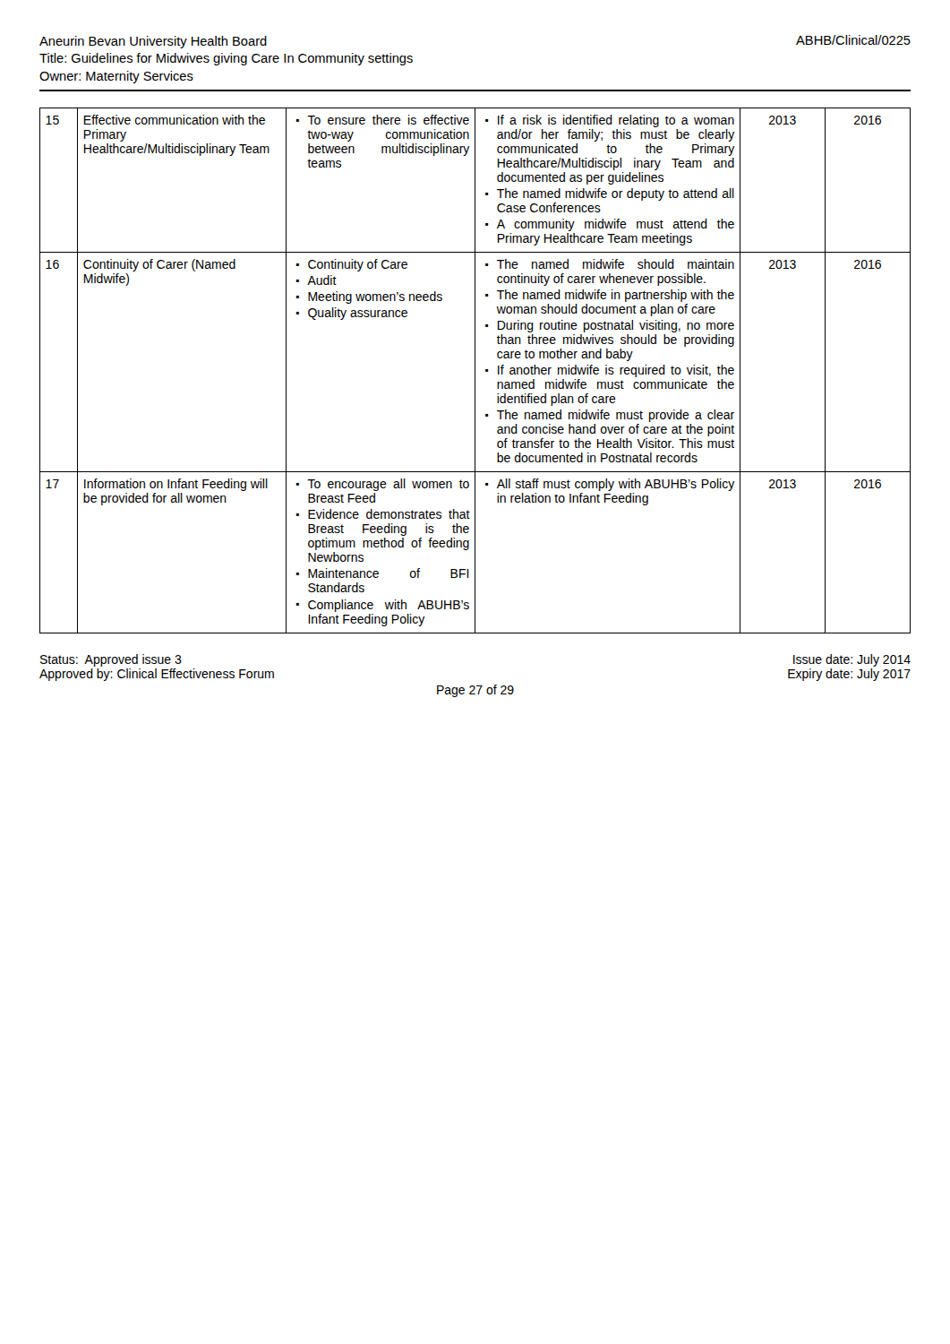Aneurin Bevan University Health Board
Title: Guidelines for Midwives giving Care In Community settings
Owner: Maternity Services
ABHB/Clinical/0225
| 15 | Effective communication with the Primary Healthcare/Multidisciplinary Team | To ensure there is effective two-way communication between multidisciplinary teams | If a risk is identified relating to a woman and/or her family; this must be clearly communicated to the Primary Healthcare/Multidiscipl inary Team and documented as per guidelines The named midwife or deputy to attend all Case Conferences A community midwife must attend the Primary Healthcare Team meetings | 2013 | 2016 |
| 16 | Continuity of Carer (Named Midwife) | Continuity of Care Audit Meeting women’s needs Quality assurance | The named midwife should maintain continuity of carer whenever possible. The named midwife in partnership with the woman should document a plan of care During routine postnatal visiting, no more than three midwives should be providing care to mother and baby If another midwife is required to visit, the named midwife must communicate the identified plan of care The named midwife must provide a clear and concise hand over of care at the point of transfer to the Health Visitor. This must be documented in Postnatal records | 2013 | 2016 |
| 17 | Information on Infant Feeding will be provided for all women | To encourage all women to Breast Feed Evidence demonstrates that Breast Feeding is the optimum method of feeding Newborns Maintenance of BFI Standards Compliance with ABUHB’s Infant Feeding Policy | All staff must comply with ABUHB’s Policy in relation to Infant Feeding | 2013 | 2016 |
Status: Approved issue 3
Issue date: July 2014
Approved by: Clinical Effectiveness Forum
Expiry date: July 2017
Page 27 of 29